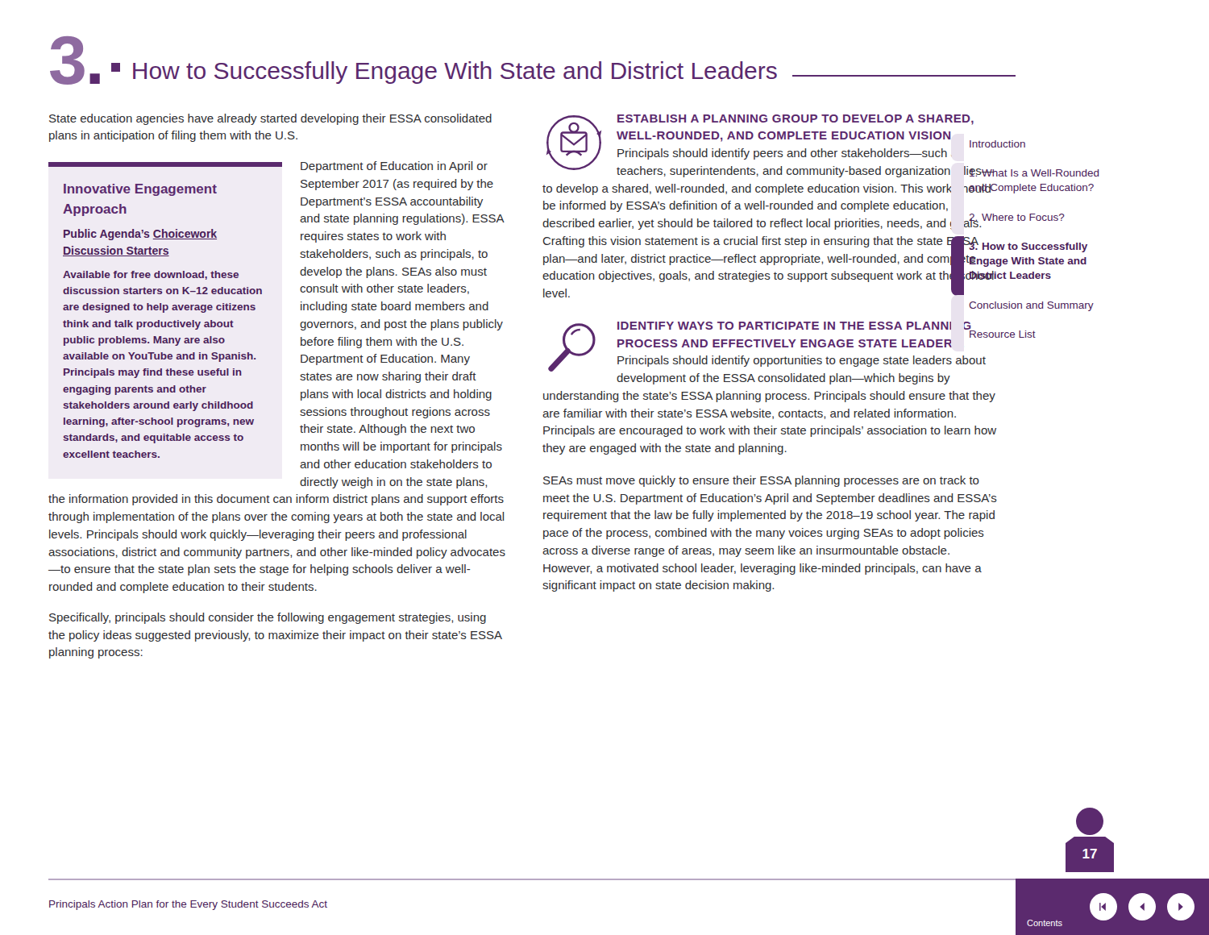3.
How to Successfully Engage With State and District Leaders
State education agencies have already started developing their ESSA consolidated plans in anticipation of filing them with the U.S.
Innovative Engagement Approach
Public Agenda’s Choicework Discussion Starters
Available for free download, these discussion starters on K–12 education are designed to help average citizens think and talk productively about public problems. Many are also available on YouTube and in Spanish. Principals may find these useful in engaging parents and other stakeholders around early childhood learning, after-school programs, new standards, and equitable access to excellent teachers.
Department of Education in April or September 2017 (as required by the Department’s ESSA accountability and state planning regulations). ESSA requires states to work with stakeholders, such as principals, to develop the plans. SEAs also must consult with other state leaders, including state board members and governors, and post the plans publicly before filing them with the U.S. Department of Education. Many states are now sharing their draft plans with local districts and holding sessions throughout regions across their state. Although the next two months will be important for principals and other education stakeholders to directly weigh in on the state plans, the information provided in this document can inform district plans and support efforts through implementation of the plans over the coming years at both the state and local levels. Principals should work quickly—leveraging their peers and professional associations, district and community partners, and other like-minded policy advocates—to ensure that the state plan sets the stage for helping schools deliver a well-rounded and complete education to their students.
Specifically, principals should consider the following engagement strategies, using the policy ideas suggested previously, to maximize their impact on their state’s ESSA planning process:
Establish a planning group to develop a shared, well-rounded, and complete education vision. Principals should identify peers and other stakeholders—such as teachers, superintendents, and community-based organization allies—to develop a shared, well-rounded, and complete education vision. This work should be informed by ESSA’s definition of a well-rounded and complete education, described earlier, yet should be tailored to reflect local priorities, needs, and goals. Crafting this vision statement is a crucial first step in ensuring that the state ESSA plan—and later, district practice—reflect appropriate, well-rounded, and complete education objectives, goals, and strategies to support subsequent work at the school level.
Identify ways to participate in the ESSA planning process and effectively engage state leaders. Principals should identify opportunities to engage state leaders about development of the ESSA consolidated plan—which begins by understanding the state’s ESSA planning process. Principals should ensure that they are familiar with their state’s ESSA website, contacts, and related information. Principals are encouraged to work with their state principals’ association to learn how they are engaged with the state and planning.
SEAs must move quickly to ensure their ESSA planning processes are on track to meet the U.S. Department of Education’s April and September deadlines and ESSA’s requirement that the law be fully implemented by the 2018–19 school year. The rapid pace of the process, combined with the many voices urging SEAs to adopt policies across a diverse range of areas, may seem like an insurmountable obstacle. However, a motivated school leader, leveraging like-minded principals, can have a significant impact on state decision making.
Introduction
1. What Is a Well-Rounded and Complete Education?
2. Where to Focus?
3. How to Successfully Engage With State and District Leaders
Conclusion and Summary
Resource List
17
Principals Action Plan for the Every Student Succeeds Act
Contents